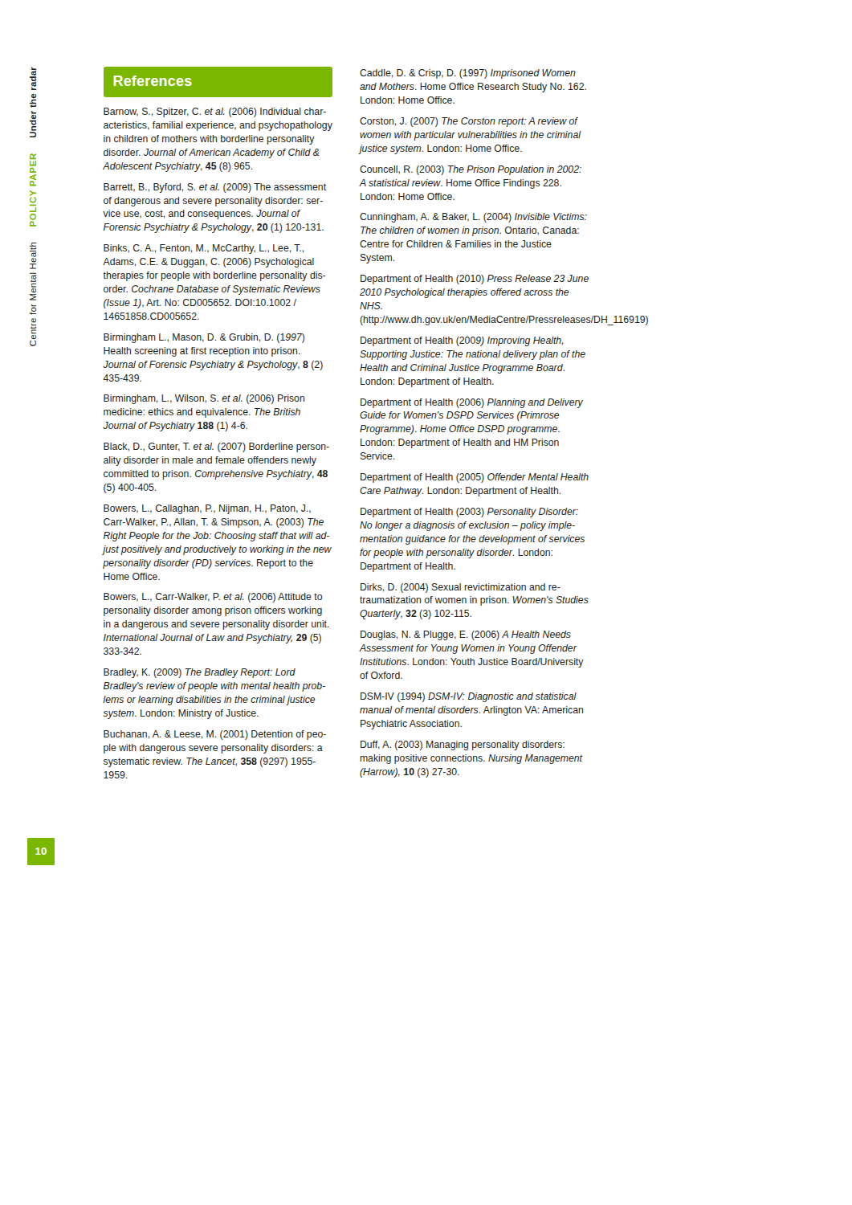Centre for Mental Health POLICY PAPER Under the radar
10
References
Barnow, S., Spitzer, C. et al. (2006) Individual characteristics, familial experience, and psychopathology in children of mothers with borderline personality disorder. Journal of American Academy of Child & Adolescent Psychiatry, 45 (8) 965.
Barrett, B., Byford, S. et al. (2009) The assessment of dangerous and severe personality disorder: service use, cost, and consequences. Journal of Forensic Psychiatry & Psychology, 20 (1) 120-131.
Binks, C. A., Fenton, M., McCarthy, L., Lee, T., Adams, C.E. & Duggan, C. (2006) Psychological therapies for people with borderline personality disorder. Cochrane Database of Systematic Reviews (Issue 1), Art. No: CD005652. DOI:10.1002 / 14651858.CD005652.
Birmingham L., Mason, D. & Grubin, D. (1997) Health screening at first reception into prison. Journal of Forensic Psychiatry & Psychology, 8 (2) 435-439.
Birmingham, L., Wilson, S. et al. (2006) Prison medicine: ethics and equivalence. The British Journal of Psychiatry 188 (1) 4-6.
Black, D., Gunter, T. et al. (2007) Borderline personality disorder in male and female offenders newly committed to prison. Comprehensive Psychiatry, 48 (5) 400-405.
Bowers, L., Callaghan, P., Nijman, H., Paton, J., Carr-Walker, P., Allan, T. & Simpson, A. (2003) The Right People for the Job: Choosing staff that will adjust positively and productively to working in the new personality disorder (PD) services. Report to the Home Office.
Bowers, L., Carr-Walker, P. et al. (2006) Attitude to personality disorder among prison officers working in a dangerous and severe personality disorder unit. International Journal of Law and Psychiatry, 29 (5) 333-342.
Bradley, K. (2009) The Bradley Report: Lord Bradley's review of people with mental health problems or learning disabilities in the criminal justice system. London: Ministry of Justice.
Buchanan, A. & Leese, M. (2001) Detention of people with dangerous severe personality disorders: a systematic review. The Lancet, 358 (9297) 1955-1959.
Caddle, D. & Crisp, D. (1997) Imprisoned Women and Mothers. Home Office Research Study No. 162. London: Home Office.
Corston, J. (2007) The Corston report: A review of women with particular vulnerabilities in the criminal justice system. London: Home Office.
Councell, R. (2003) The Prison Population in 2002: A statistical review. Home Office Findings 228. London: Home Office.
Cunningham, A. & Baker, L. (2004) Invisible Victims: The children of women in prison. Ontario, Canada: Centre for Children & Families in the Justice System.
Department of Health (2010) Press Release 23 June 2010 Psychological therapies offered across the NHS. (http://www.dh.gov.uk/en/MediaCentre/Pressreleases/DH_116919)
Department of Health (2009) Improving Health, Supporting Justice: The national delivery plan of the Health and Criminal Justice Programme Board. London: Department of Health.
Department of Health (2006) Planning and Delivery Guide for Women's DSPD Services (Primrose Programme). Home Office DSPD programme. London: Department of Health and HM Prison Service.
Department of Health (2005) Offender Mental Health Care Pathway. London: Department of Health.
Department of Health (2003) Personality Disorder: No longer a diagnosis of exclusion – policy implementation guidance for the development of services for people with personality disorder. London: Department of Health.
Dirks, D. (2004) Sexual revictimization and retraumatization of women in prison. Women's Studies Quarterly, 32 (3) 102-115.
Douglas, N. & Plugge, E. (2006) A Health Needs Assessment for Young Women in Young Offender Institutions. London: Youth Justice Board/University of Oxford.
DSM-IV (1994) DSM-IV: Diagnostic and statistical manual of mental disorders. Arlington VA: American Psychiatric Association.
Duff, A. (2003) Managing personality disorders: making positive connections. Nursing Management (Harrow), 10 (3) 27-30.